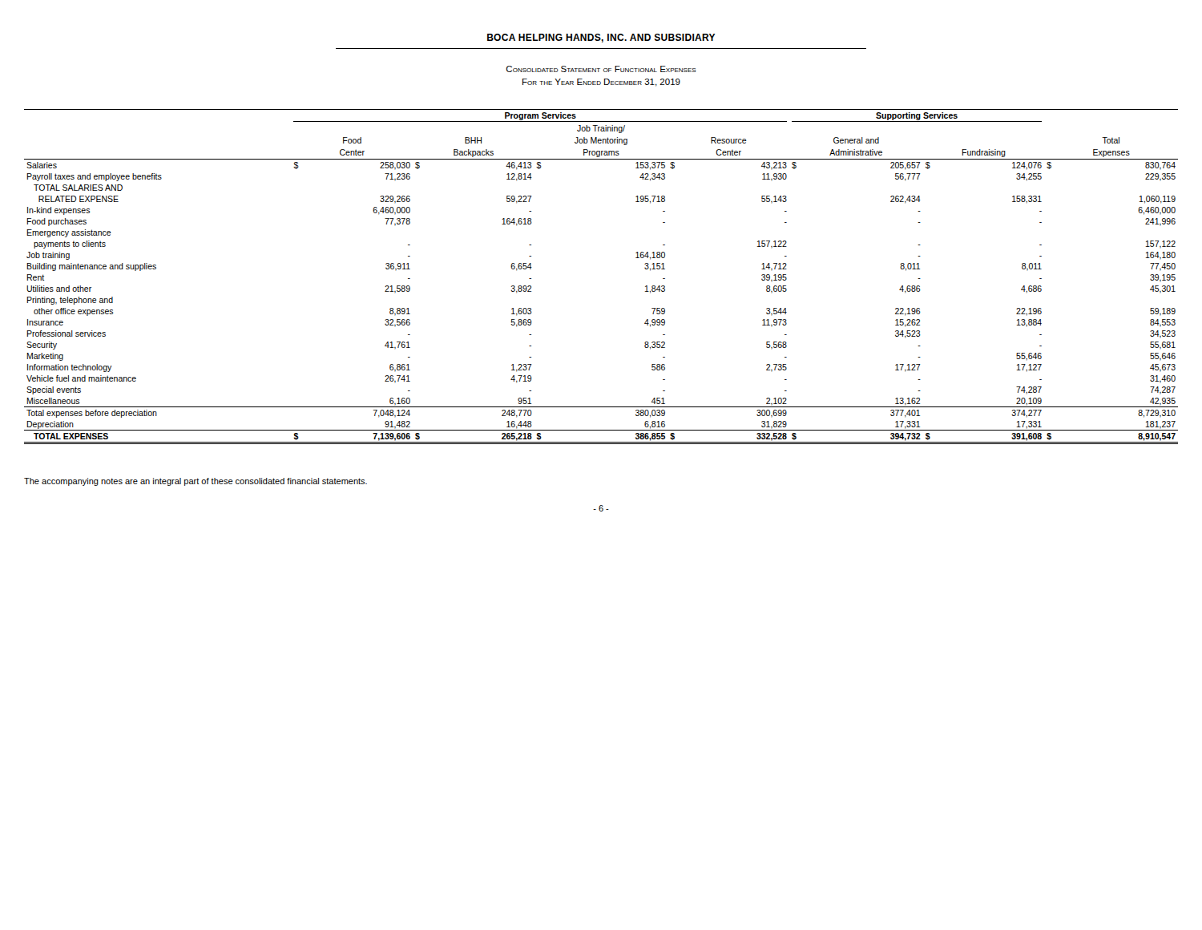BOCA HELPING HANDS, INC. AND SUBSIDIARY
Consolidated Statement of Functional Expenses
For the Year Ended December 31, 2019
| | Program Services | Supporting Services | |
| | | | Job Training/ | | | | |
| | Food | BHH | Job Mentoring | Resource | General and | | Total |
| | Center | Backpacks | Programs | Center | Administrative | Fundraising | Expenses |
| Salaries | $ | 258,030 | $ | 46,413 | $ | 153,375 | $ | 43,213 | $ | 205,657 | $ | 124,076 | $ | 830,764 |
| Payroll taxes and employee benefits | | 71,236 | | 12,814 | | 42,343 | | 11,930 | | 56,777 | | 34,255 | | 229,355 |
| TOTAL SALARIES AND | |
| RELATED EXPENSE | | 329,266 | | 59,227 | | 195,718 | | 55,143 | | 262,434 | | 158,331 | | 1,060,119 |
| In-kind expenses | | 6,460,000 | | - | | - | | - | | - | | - | | 6,460,000 |
| Food purchases | | 77,378 | | 164,618 | | - | | - | | - | | - | | 241,996 |
| Emergency assistance | |
| payments to clients | | - | | - | | - | | 157,122 | | - | | - | | 157,122 |
| Job training | | - | | - | | 164,180 | | - | | - | | - | | 164,180 |
| Building maintenance and supplies | | 36,911 | | 6,654 | | 3,151 | | 14,712 | | 8,011 | | 8,011 | | 77,450 |
| Rent | | - | | - | | - | | 39,195 | | - | | - | | 39,195 |
| Utilities and other | | 21,589 | | 3,892 | | 1,843 | | 8,605 | | 4,686 | | 4,686 | | 45,301 |
| Printing, telephone and | |
| other office expenses | | 8,891 | | 1,603 | | 759 | | 3,544 | | 22,196 | | 22,196 | | 59,189 |
| Insurance | | 32,566 | | 5,869 | | 4,999 | | 11,973 | | 15,262 | | 13,884 | | 84,553 |
| Professional services | | - | | - | | - | | - | | 34,523 | | - | | 34,523 |
| Security | | 41,761 | | - | | 8,352 | | 5,568 | | - | | - | | 55,681 |
| Marketing | | - | | - | | - | | - | | - | | 55,646 | | 55,646 |
| Information technology | | 6,861 | | 1,237 | | 586 | | 2,735 | | 17,127 | | 17,127 | | 45,673 |
| Vehicle fuel and maintenance | | 26,741 | | 4,719 | | - | | - | | - | | - | | 31,460 |
| Special events | | - | | - | | - | | - | | - | | 74,287 | | 74,287 |
| Miscellaneous | | 6,160 | | 951 | | 451 | | 2,102 | | 13,162 | | 20,109 | | 42,935 |
| Total expenses before depreciation | | 7,048,124 | | 248,770 | | 380,039 | | 300,699 | | 377,401 | | 374,277 | | 8,729,310 |
| Depreciation | | 91,482 | | 16,448 | | 6,816 | | 31,829 | | 17,331 | | 17,331 | | 181,237 |
| TOTAL EXPENSES | $ | 7,139,606 | $ | 265,218 | $ | 386,855 | $ | 332,528 | $ | 394,732 | $ | 391,608 | $ | 8,910,547 |
The accompanying notes are an integral part of these consolidated financial statements.
- 6 -